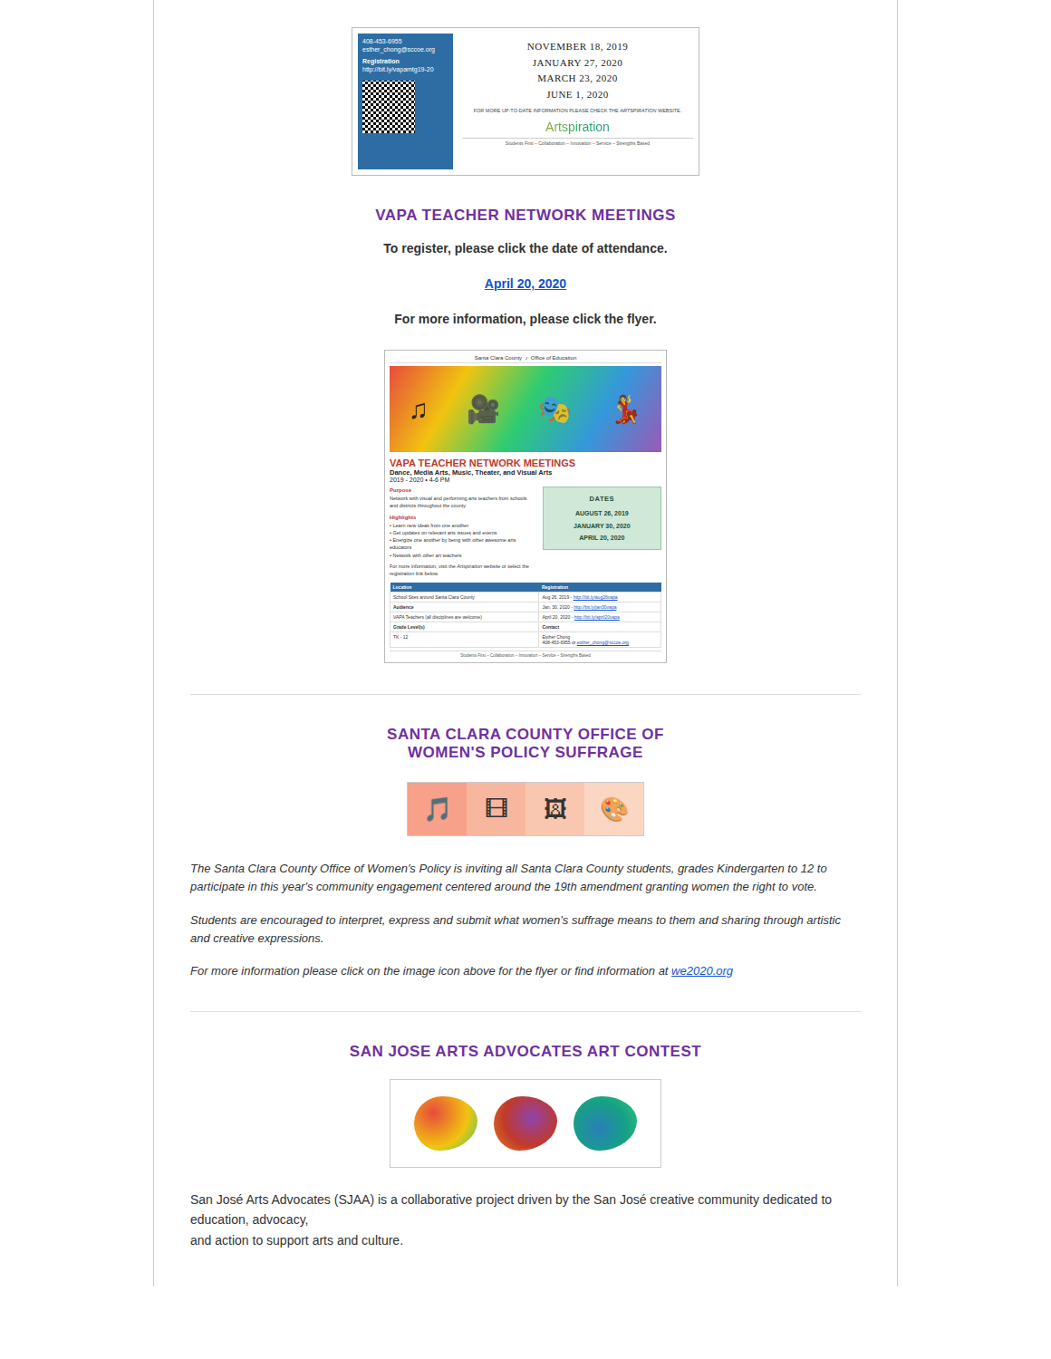408-453-6955
esther_chong@sccoe.org
Registration
http://bit.ly/vapamtg19-20
NOVEMBER 18, 2019
JANUARY 27, 2020
MARCH 23, 2020
JUNE 1, 2020
FOR MORE UP-TO-DATE INFORMATION PLEASE CHECK THE ARTSPIRATION WEBSITE.
Artspiration
Students First – Collaboration – Innovation – Service – Strengths Based
VAPA TEACHER NETWORK MEETINGS
To register, please click the date of attendance.
April 20, 2020
For more information, please click the flyer.
Santa Clara County ♪ Office of Education
♫ 🎥 🎭 💃
VAPA TEACHER NETWORK MEETINGS
Dance, Media Arts, Music, Theater, and Visual Arts
2019 - 2020 • 4-6 PM
Purpose
Network with visual and performing arts teachers from schools and districts throughout the county
Highlights
• Learn new ideas from one another
• Get updates on relevant arts issues and events
• Energize one another by being with other awesome arts educators
• Network with other art teachers
For more information, visit the Artspiration website or select the registration link below.
DATES
AUGUST 26, 2019
JANUARY 30, 2020
APRIL 20, 2020
| Location | Registration |
| --- | --- |
| School Sites around Santa Clara County | Aug 26, 2019 - http://bit.ly/aug26vapa |
| Audience | Jan. 30, 2020 - http://bit.ly/jan30vapa |
| VAPA Teachers (all disciplines are welcome) | April 20, 2020 - http://bit.ly/april20vapa |
| Grade Level(s) | Contact |
| TK - 12 | Esther Chong 408-453-6955 or esther_chong@sccoe.org |
Students First – Collaboration – Innovation – Service – Strengths Based
SANTA CLARA COUNTY OFFICE OF
WOMEN'S POLICY SUFFRAGE
🎵
🎞
🖼
🎨
The Santa Clara County Office of Women's Policy is inviting all Santa Clara County students, grades Kindergarten to 12 to participate in this year's community engagement centered around the 19th amendment granting women the right to vote.
Students are encouraged to interpret, express and submit what women's suffrage means to them and sharing through artistic and creative expressions.
For more information please click on the image icon above for the flyer or find information at we2020.org
SAN JOSE ARTS ADVOCATES ART CONTEST
San José Arts Advocates (SJAA) is a collaborative project driven by the San José creative community dedicated to education, advocacy,
and action to support arts and culture.